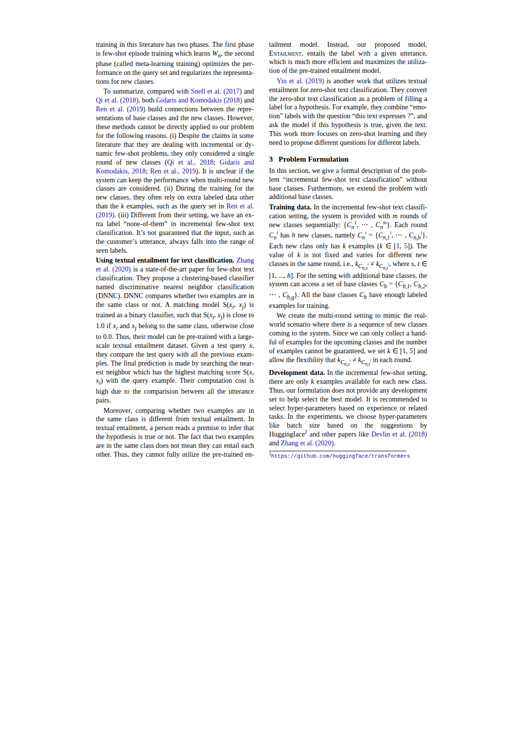training in this literature has two phases. The first phase is few-shot episode training which learns Wn, the second phase (called meta-learning training) optimizes the performance on the query set and regularizes the representations for new classes.
To summarize, compared with Snell et al. (2017) and Qi et al. (2018), both Gidaris and Komodakis (2018) and Ren et al. (2019) build connections between the representations of base classes and the new classes. However, these methods cannot be directly applied to our problem for the following reasons. (i) Despite the claims in some literature that they are dealing with incremental or dynamic few-shot problems, they only considered a single round of new classes (Qi et al., 2018; Gidaris and Komodakis, 2018; Ren et al., 2019). It is unclear if the system can keep the performance when multi-round new classes are considered. (ii) During the training for the new classes, they often rely on extra labeled data other than the k examples, such as the query set in Ren et al. (2019). (iii) Different from their setting, we have an extra label “none-of-them” in incremental few-shot text classification. It’s not guaranteed that the input, such as the customer’s utterance, always falls into the range of seen labels.
Using textual entailment for text classification. Zhang et al. (2020) is a state-of-the-art paper for few-shot text classification. They propose a clustering-based classifier named discriminative nearest neighbor classification (DNNC). DNNC compares whether two examples are in the same class or not. A matching model S(xi, xj) is trained as a binary classifier, such that S(xi, xj) is close to 1.0 if xi and xj belong to the same class, otherwise close to 0.0. Thus, their model can be pre-trained with a large-scale textual entailment dataset. Given a test query x, they compare the test query with all the previous examples. The final prediction is made by searching the nearest neighbor which has the highest matching score S(x, xi) with the query example. Their computation cost is high due to the comparision between all the utterance pairs.
Moreover, comparing whether two examples are in the same class is different from textual entailment. In textual entailment, a person reads a premise to infer that the hypothesis is true or not. The fact that two examples are in the same class does not mean they can entail each other. Thus, they cannot fully utilize the pre-trained entailment model. Instead, our proposed model, Entailment, entails the label with a given utterance, which is much more efficient and maximizes the utilization of the pre-trained entailment model.
Yin et al. (2019) is another work that utilizes textual entailment for zero-shot text classification. They convert the zero-shot text classification as a problem of filling a label for a hypothesis. For example, they combine “emotion” labels with the question “this text expresses ?”, and ask the model if this hypothesis is true, given the text. This work more focuses on zero-shot learning and they need to propose different questions for different labels.
3 Problem Formulation
In this section, we give a formal description of the problem “incremental few-shot text classification” without base classes. Furthermore, we extend the problem with additional base classes.
Training data. In the incremental few-shot text classification setting, the system is provided with m rounds of new classes sequentially: {Cn1, ⋯ , Cnm}. Each round Cni has h new classes, namely Cni = {Cn,1i, ⋯ , Cn,hi}. Each new class only has k examples (k ∈ [1, 5]). The value of k is not fixed and varies for different new classes in the same round, i.e., kCn,si ≠ kCn,ti, where s, t ∈ [1, ..., h]. For the setting with additional base classes, the system can access a set of base classes Cb = {Cb,1, Cb,2, ⋯ , Cb,g}. All the base classes Cb have enough labeled examples for training.
We create the multi-round setting to mimic the real-world scenario where there is a sequence of new classes coming to the system. Since we can only collect a handful of examples for the upcoming classes and the number of examples cannot be guaranteed, we set k ∈ [1, 5] and allow the flexibility that kCn,si ≠ kCn,ti in each round.
Development data. In the incremental few-shot setting, there are only k examples available for each new class. Thus, our formulation does not provide any development set to help select the best model. It is recommended to select hyper-parameters based on experience or related tasks. In the experiments, we choose hyper-parameters like batch size based on the suggestions by Huggingface2 and other papers like Devlin et al. (2018) and Zhang et al. (2020).
2https://github.com/huggingface/transformers